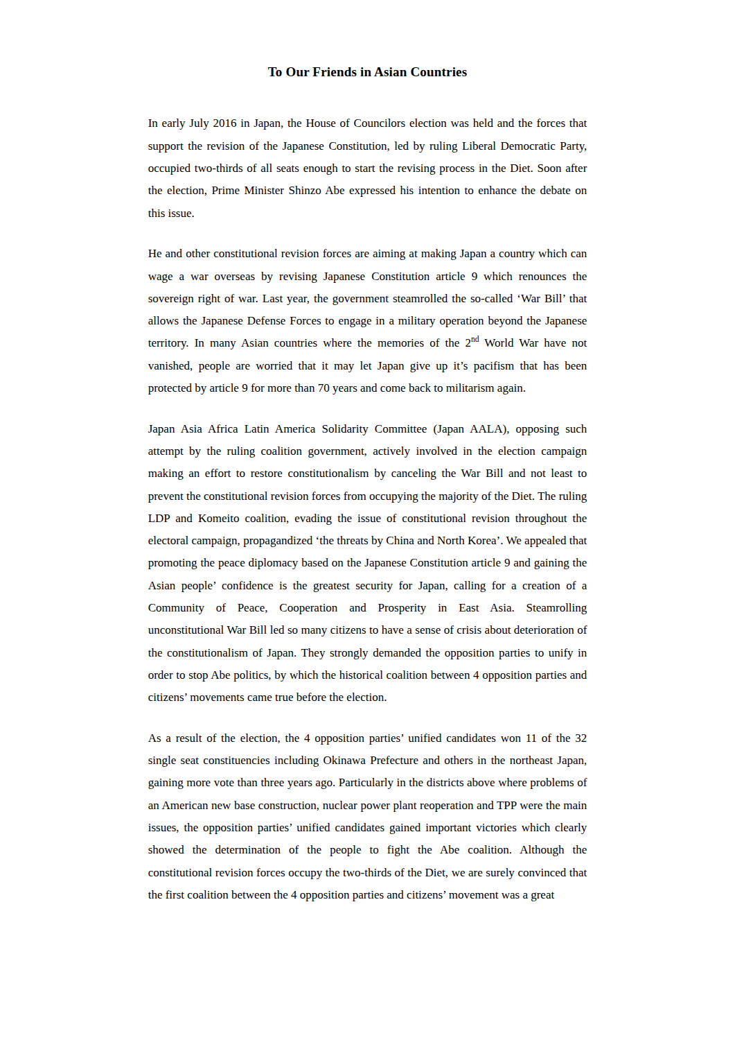To Our Friends in Asian Countries
In early July 2016 in Japan, the House of Councilors election was held and the forces that support the revision of the Japanese Constitution, led by ruling Liberal Democratic Party, occupied two-thirds of all seats enough to start the revising process in the Diet. Soon after the election, Prime Minister Shinzo Abe expressed his intention to enhance the debate on this issue.
He and other constitutional revision forces are aiming at making Japan a country which can wage a war overseas by revising Japanese Constitution article 9 which renounces the sovereign right of war. Last year, the government steamrolled the so-called ‘War Bill’ that allows the Japanese Defense Forces to engage in a military operation beyond the Japanese territory. In many Asian countries where the memories of the 2nd World War have not vanished, people are worried that it may let Japan give up it’s pacifism that has been protected by article 9 for more than 70 years and come back to militarism again.
Japan Asia Africa Latin America Solidarity Committee (Japan AALA), opposing such attempt by the ruling coalition government, actively involved in the election campaign making an effort to restore constitutionalism by canceling the War Bill and not least to prevent the constitutional revision forces from occupying the majority of the Diet. The ruling LDP and Komeito coalition, evading the issue of constitutional revision throughout the electoral campaign, propagandized ‘the threats by China and North Korea’. We appealed that promoting the peace diplomacy based on the Japanese Constitution article 9 and gaining the Asian people’ confidence is the greatest security for Japan, calling for a creation of a Community of Peace, Cooperation and Prosperity in East Asia. Steamrolling unconstitutional War Bill led so many citizens to have a sense of crisis about deterioration of the constitutionalism of Japan. They strongly demanded the opposition parties to unify in order to stop Abe politics, by which the historical coalition between 4 opposition parties and citizens’ movements came true before the election.
As a result of the election, the 4 opposition parties’ unified candidates won 11 of the 32 single seat constituencies including Okinawa Prefecture and others in the northeast Japan, gaining more vote than three years ago. Particularly in the districts above where problems of an American new base construction, nuclear power plant reoperation and TPP were the main issues, the opposition parties’ unified candidates gained important victories which clearly showed the determination of the people to fight the Abe coalition. Although the constitutional revision forces occupy the two-thirds of the Diet, we are surely convinced that the first coalition between the 4 opposition parties and citizens’ movement was a great